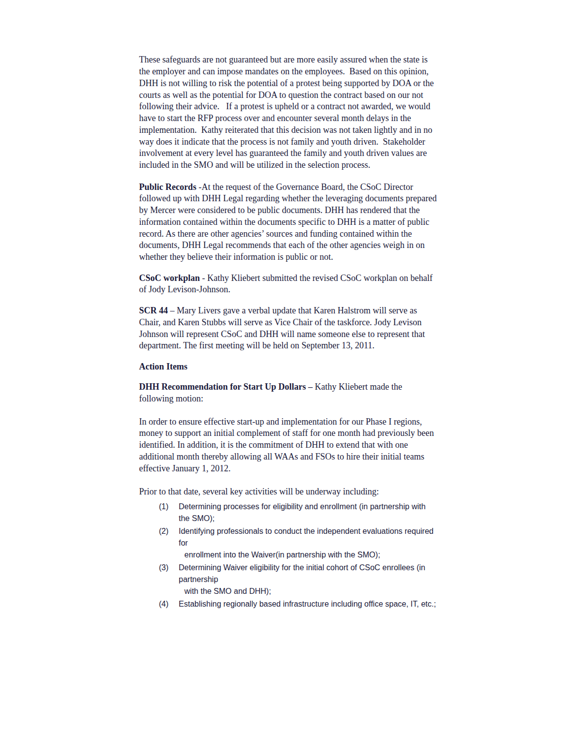These safeguards are not guaranteed but are more easily assured when the state is the employer and can impose mandates on the employees. Based on this opinion, DHH is not willing to risk the potential of a protest being supported by DOA or the courts as well as the potential for DOA to question the contract based on our not following their advice. If a protest is upheld or a contract not awarded, we would have to start the RFP process over and encounter several month delays in the implementation. Kathy reiterated that this decision was not taken lightly and in no way does it indicate that the process is not family and youth driven. Stakeholder involvement at every level has guaranteed the family and youth driven values are included in the SMO and will be utilized in the selection process.
Public Records -At the request of the Governance Board, the CSoC Director followed up with DHH Legal regarding whether the leveraging documents prepared by Mercer were considered to be public documents. DHH has rendered that the information contained within the documents specific to DHH is a matter of public record. As there are other agencies’ sources and funding contained within the documents, DHH Legal recommends that each of the other agencies weigh in on whether they believe their information is public or not.
CSoC workplan - Kathy Kliebert submitted the revised CSoC workplan on behalf of Jody Levison-Johnson.
SCR 44 – Mary Livers gave a verbal update that Karen Halstrom will serve as Chair, and Karen Stubbs will serve as Vice Chair of the taskforce. Jody Levison Johnson will represent CSoC and DHH will name someone else to represent that department. The first meeting will be held on September 13, 2011.
Action Items
DHH Recommendation for Start Up Dollars – Kathy Kliebert made the following motion:
In order to ensure effective start-up and implementation for our Phase I regions, money to support an initial complement of staff for one month had previously been identified. In addition, it is the commitment of DHH to extend that with one additional month thereby allowing all WAAs and FSOs to hire their initial teams effective January 1, 2012.
Prior to that date, several key activities will be underway including:
(1) Determining processes for eligibility and enrollment (in partnership with the SMO);
(2) Identifying professionals to conduct the independent evaluations required for enrollment into the Waiver(in partnership with the SMO);
(3) Determining Waiver eligibility for the initial cohort of CSoC enrollees (in partnership with the SMO and DHH);
(4) Establishing regionally based infrastructure including office space, IT, etc.;